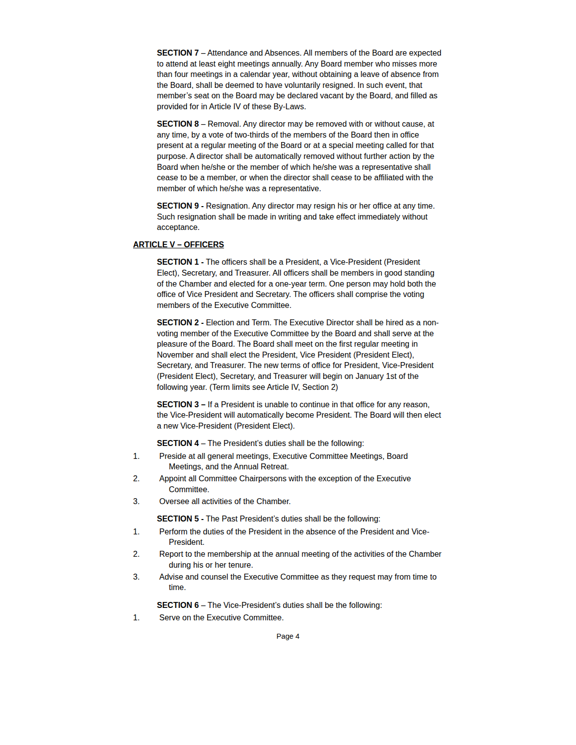SECTION 7 – Attendance and Absences. All members of the Board are expected to attend at least eight meetings annually. Any Board member who misses more than four meetings in a calendar year, without obtaining a leave of absence from the Board, shall be deemed to have voluntarily resigned. In such event, that member’s seat on the Board may be declared vacant by the Board, and filled as provided for in Article IV of these By-Laws.
SECTION 8 – Removal. Any director may be removed with or without cause, at any time, by a vote of two-thirds of the members of the Board then in office present at a regular meeting of the Board or at a special meeting called for that purpose. A director shall be automatically removed without further action by the Board when he/she or the member of which he/she was a representative shall cease to be a member, or when the director shall cease to be affiliated with the member of which he/she was a representative.
SECTION 9 - Resignation. Any director may resign his or her office at any time. Such resignation shall be made in writing and take effect immediately without acceptance.
ARTICLE V – OFFICERS
SECTION 1 - The officers shall be a President, a Vice-President (President Elect), Secretary, and Treasurer. All officers shall be members in good standing of the Chamber and elected for a one-year term. One person may hold both the office of Vice President and Secretary. The officers shall comprise the voting members of the Executive Committee.
SECTION 2 - Election and Term. The Executive Director shall be hired as a non-voting member of the Executive Committee by the Board and shall serve at the pleasure of the Board. The Board shall meet on the first regular meeting in November and shall elect the President, Vice President (President Elect), Secretary, and Treasurer. The new terms of office for President, Vice-President (President Elect), Secretary, and Treasurer will begin on January 1st of the following year. (Term limits see Article IV, Section 2)
SECTION 3 – If a President is unable to continue in that office for any reason, the Vice-President will automatically become President. The Board will then elect a new Vice-President (President Elect).
SECTION 4 – The President’s duties shall be the following:
1. Preside at all general meetings, Executive Committee Meetings, Board Meetings, and the Annual Retreat.
2. Appoint all Committee Chairpersons with the exception of the Executive Committee.
3. Oversee all activities of the Chamber.
SECTION 5 - The Past President’s duties shall be the following:
1. Perform the duties of the President in the absence of the President and Vice-President.
2. Report to the membership at the annual meeting of the activities of the Chamber during his or her tenure.
3. Advise and counsel the Executive Committee as they request may from time to time.
SECTION 6 – The Vice-President’s duties shall be the following:
1. Serve on the Executive Committee.
Page 4